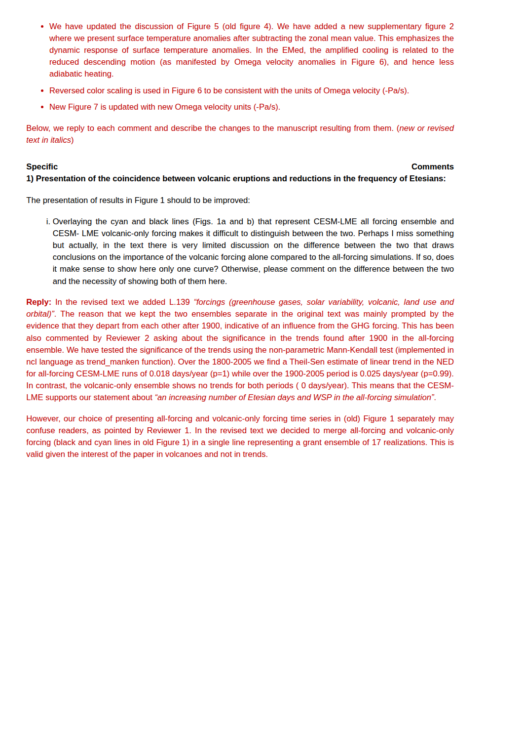We have updated the discussion of Figure 5 (old figure 4). We have added a new supplementary figure 2 where we present surface temperature anomalies after subtracting the zonal mean value. This emphasizes the dynamic response of surface temperature anomalies. In the EMed, the amplified cooling is related to the reduced descending motion (as manifested by Omega velocity anomalies in Figure 6), and hence less adiabatic heating.
Reversed color scaling is used in Figure 6 to be consistent with the units of Omega velocity (-Pa/s).
New Figure 7 is updated with new Omega velocity units (-Pa/s).
Below, we reply to each comment and describe the changes to the manuscript resulting from them. (new or revised text in italics)
Specific Comments
1) Presentation of the coincidence between volcanic eruptions and reductions in the frequency of Etesians:
The presentation of results in Figure 1 should to be improved:
Overlaying the cyan and black lines (Figs. 1a and b) that represent CESM-LME all forcing ensemble and CESM- LME volcanic-only forcing makes it difficult to distinguish between the two. Perhaps I miss something but actually, in the text there is very limited discussion on the difference between the two that draws conclusions on the importance of the volcanic forcing alone compared to the all-forcing simulations. If so, does it make sense to show here only one curve? Otherwise, please comment on the difference between the two and the necessity of showing both of them here.
Reply: In the revised text we added L.139 “forcings (greenhouse gases, solar variability, volcanic, land use and orbital)”. The reason that we kept the two ensembles separate in the original text was mainly prompted by the evidence that they depart from each other after 1900, indicative of an influence from the GHG forcing. This has been also commented by Reviewer 2 asking about the significance in the trends found after 1900 in the all-forcing ensemble. We have tested the significance of the trends using the non-parametric Mann-Kendall test (implemented in ncl language as trend_manken function). Over the 1800-2005 we find a Theil-Sen estimate of linear trend in the NED for all-forcing CESM-LME runs of 0.018 days/year (p=1) while over the 1900-2005 period is 0.025 days/year (p=0.99). In contrast, the volcanic-only ensemble shows no trends for both periods ( 0 days/year). This means that the CESM-LME supports our statement about “an increasing number of Etesian days and WSP in the all-forcing simulation”.
However, our choice of presenting all-forcing and volcanic-only forcing time series in (old) Figure 1 separately may confuse readers, as pointed by Reviewer 1. In the revised text we decided to merge all-forcing and volcanic-only forcing (black and cyan lines in old Figure 1) in a single line representing a grant ensemble of 17 realizations. This is valid given the interest of the paper in volcanoes and not in trends.